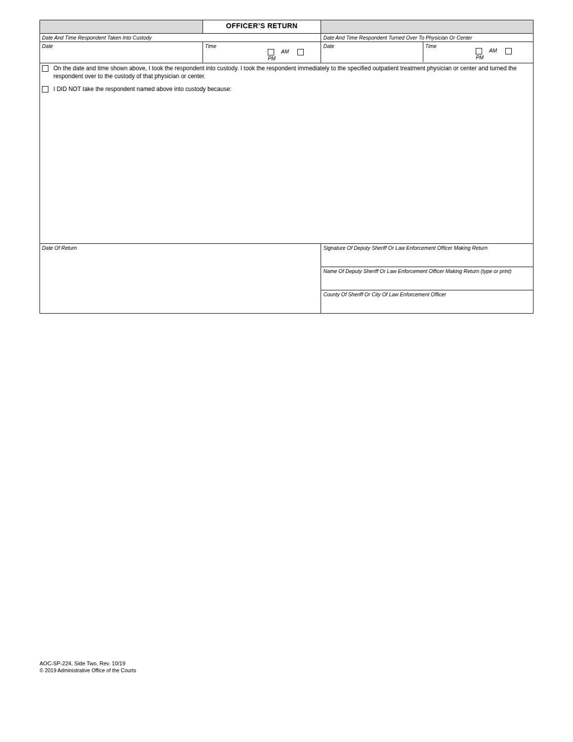| | OFFICER’S RETURN | |
| Date And Time Respondent Taken Into Custody | Date And Time Respondent Turned Over To Physician Or Center |
| Date | Time AM PM | / Date / Time AM PM / |
| On the date and time shown above, I took the respondent into custody. I took the respondent immediately to the specified outpatient treatment physician or center and turned the respondent over to the custody of that physician or center. I DID NOT take the respondent named above into custody because: |
| Date Of Return | / Signature Of Deputy Sheriff Or Law Enforcement Officer Making Return / / Name Of Deputy Sheriff Or Law Enforcement Officer Making Return (type or print) / / County Of Sheriff Or City Of Law Enforcement Officer / |
AOC-SP-224, Side Two, Rev. 10/19
© 2019 Administrative Office of the Courts